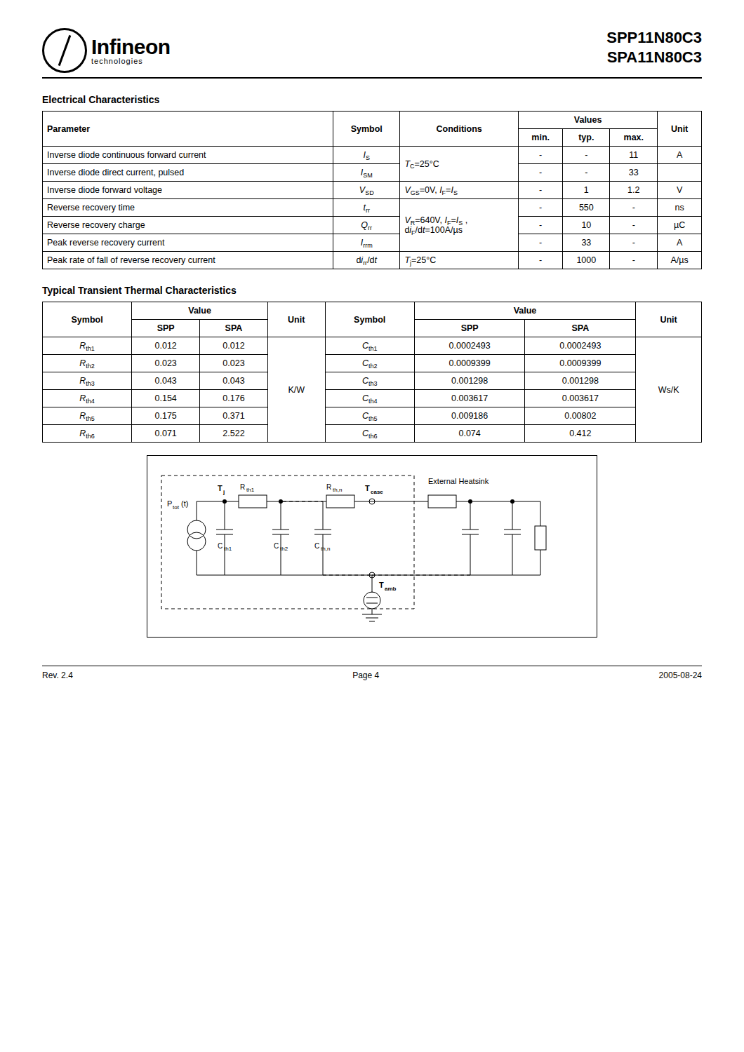Infineon
technologies
SPP11N80C3
SPA11N80C3
Electrical Characteristics
| Parameter | Symbol | Conditions | Values | Unit |
| --- | --- | --- | --- | --- |
| min. | typ. | max. |
| Inverse diode continuous forward current | I S | T C =25°C | - | - | 11 | A |
| Inverse diode direct current, pulsed | I SM | - | - | 33 | |
| Inverse diode forward voltage | V SD | V GS =0V, I F = I S | - | 1 | 1.2 | V |
| Reverse recovery time | t rr | V R =640V, I F = I S , d i F /d t =100A/µs | - | 550 | - | ns |
| Reverse recovery charge | Q rr | - | 10 | - | µC |
| Peak reverse recovery current | I rrm | - | 33 | - | A |
| Peak rate of fall of reverse recovery current | d i rr /d t | T j =25°C | - | 1000 | - | A/µs |
Typical Transient Thermal Characteristics
| Symbol | Value | Unit | Symbol | Value | Unit |
| --- | --- | --- | --- | --- | --- |
| SPP | SPA | SPP | SPA |
| R th1 | 0.012 | 0.012 | K/W | C th1 | 0.0002493 | 0.0002493 | Ws/K |
| R th2 | 0.023 | 0.023 | C th2 | 0.0009399 | 0.0009399 |
| R th3 | 0.043 | 0.043 | C th3 | 0.001298 | 0.001298 |
| R th4 | 0.154 | 0.176 | C th4 | 0.003617 | 0.003617 |
| R th5 | 0.175 | 0.371 | C th5 | 0.009186 | 0.00802 |
| R th6 | 0.071 | 2.522 | C th6 | 0.074 | 0.412 |
P tot (t) T j R th1 R th,n T case External Heatsink C th1 C th2 C th,n T amb
Rev. 2.4 Page 4 2005-08-24